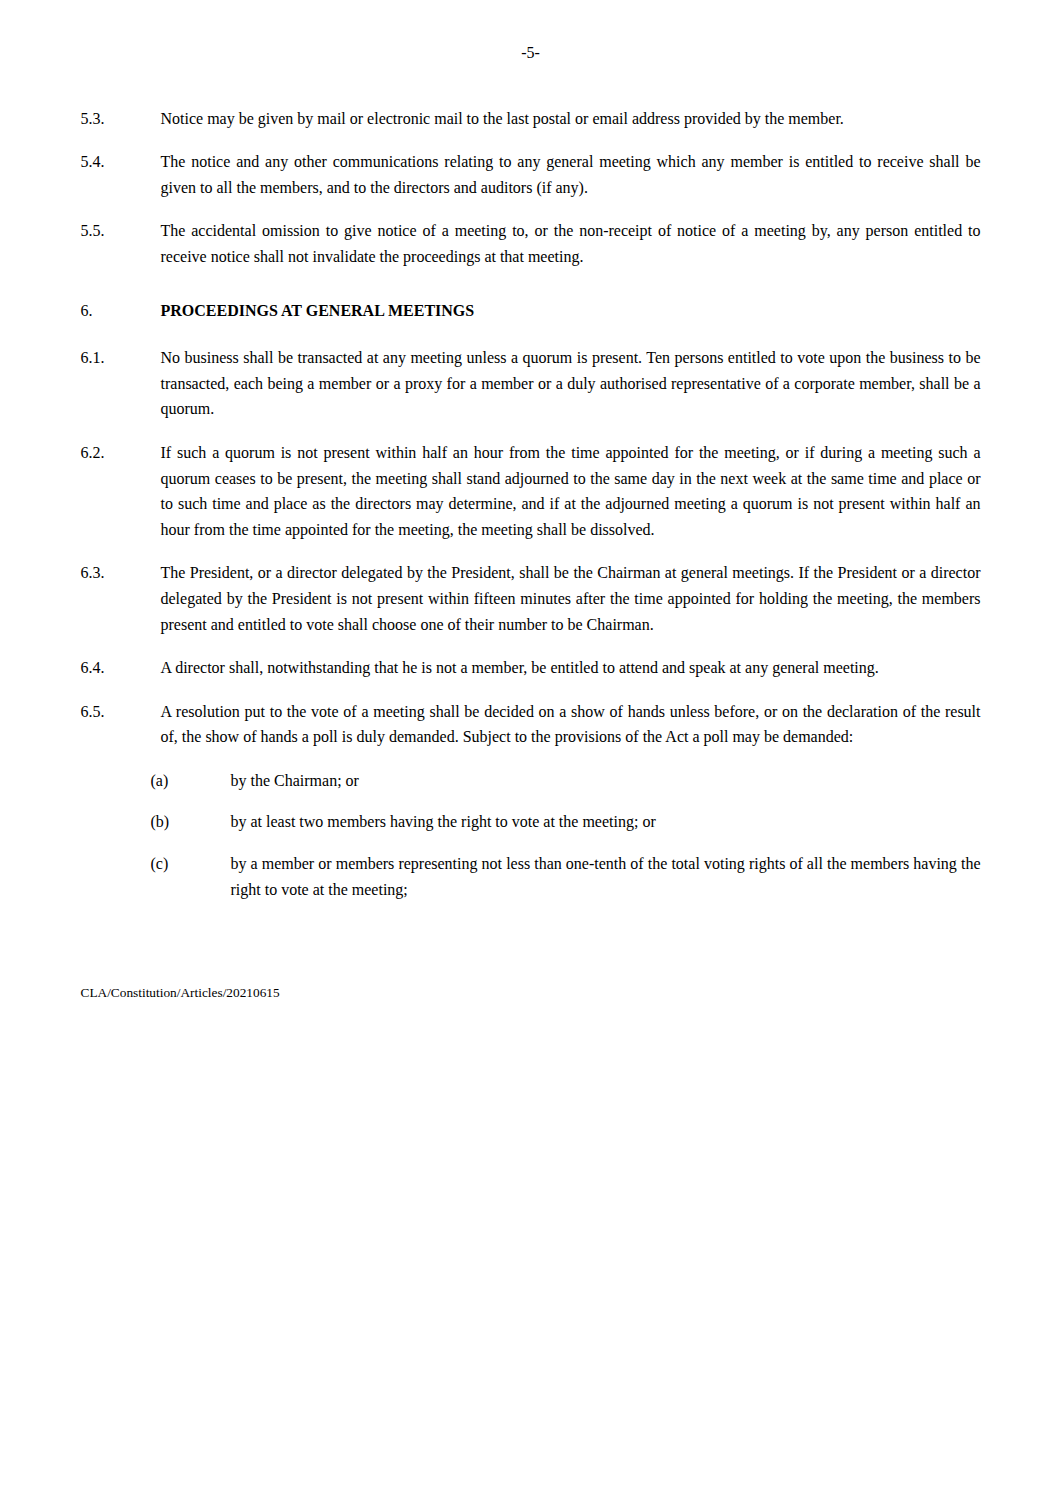-5-
5.3.
Notice may be given by mail or electronic mail to the last postal or email address provided by the member.
5.4.
The notice and any other communications relating to any general meeting which any member is entitled to receive shall be given to all the members, and to the directors and auditors (if any).
5.5.
The accidental omission to give notice of a meeting to, or the non-receipt of notice of a meeting by, any person entitled to receive notice shall not invalidate the proceedings at that meeting.
6.
Proceedings at General Meetings
6.1.
No business shall be transacted at any meeting unless a quorum is present. Ten persons entitled to vote upon the business to be transacted, each being a member or a proxy for a member or a duly authorised representative of a corporate member, shall be a quorum.
6.2.
If such a quorum is not present within half an hour from the time appointed for the meeting, or if during a meeting such a quorum ceases to be present, the meeting shall stand adjourned to the same day in the next week at the same time and place or to such time and place as the directors may determine, and if at the adjourned meeting a quorum is not present within half an hour from the time appointed for the meeting, the meeting shall be dissolved.
6.3.
The President, or a director delegated by the President, shall be the Chairman at general meetings. If the President or a director delegated by the President is not present within fifteen minutes after the time appointed for holding the meeting, the members present and entitled to vote shall choose one of their number to be Chairman.
6.4.
A director shall, notwithstanding that he is not a member, be entitled to attend and speak at any general meeting.
6.5.
A resolution put to the vote of a meeting shall be decided on a show of hands unless before, or on the declaration of the result of, the show of hands a poll is duly demanded. Subject to the provisions of the Act a poll may be demanded:
(a)
by the Chairman; or
(b)
by at least two members having the right to vote at the meeting; or
(c)
by a member or members representing not less than one-tenth of the total voting rights of all the members having the right to vote at the meeting;
CLA/Constitution/Articles/20210615